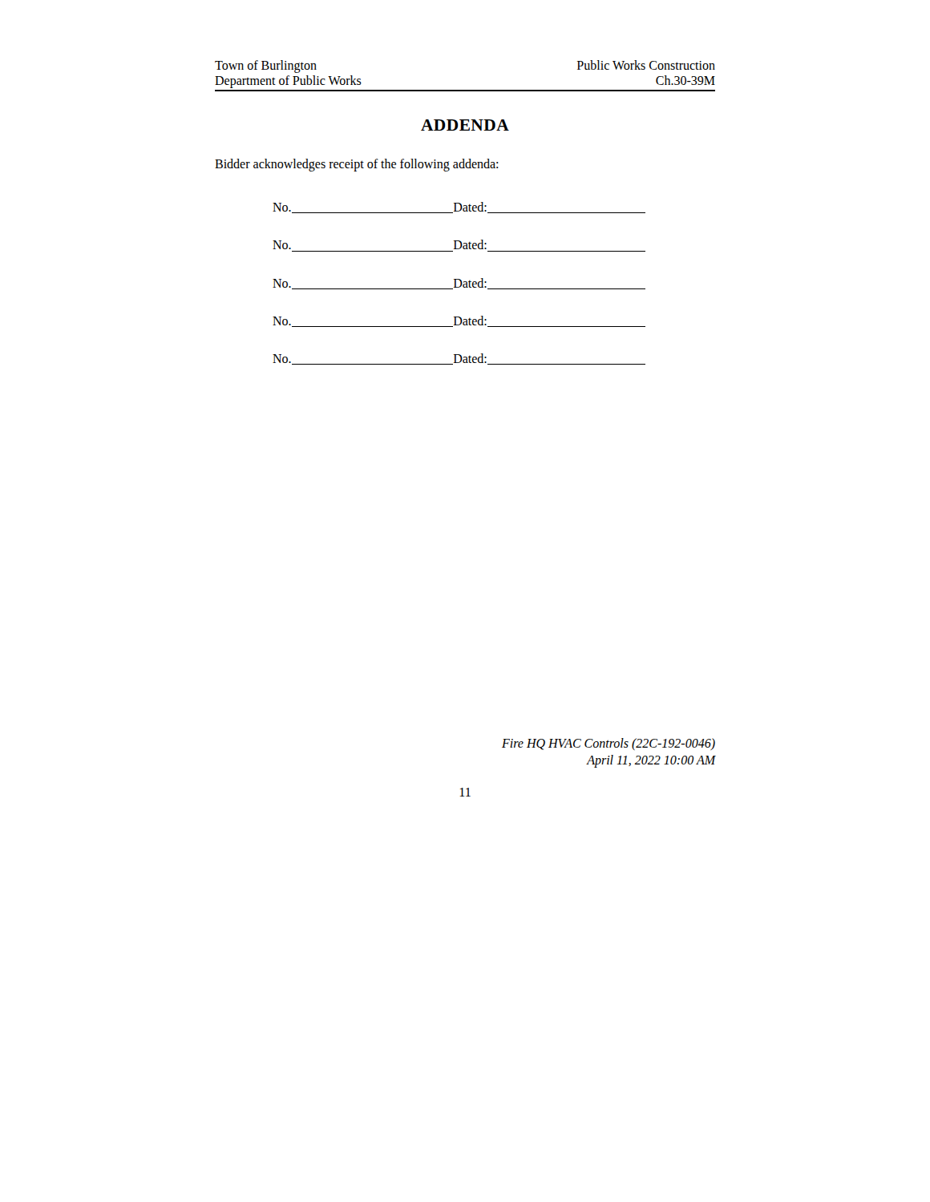Town of Burlington
Department of Public Works
Public Works Construction
Ch.30-39M
ADDENDA
Bidder acknowledges receipt of the following addenda:
No. Dated:
No. Dated:
No. Dated:
No. Dated:
No. Dated:
Fire HQ HVAC Controls (22C-192-0046)
April 11, 2022 10:00 AM
11